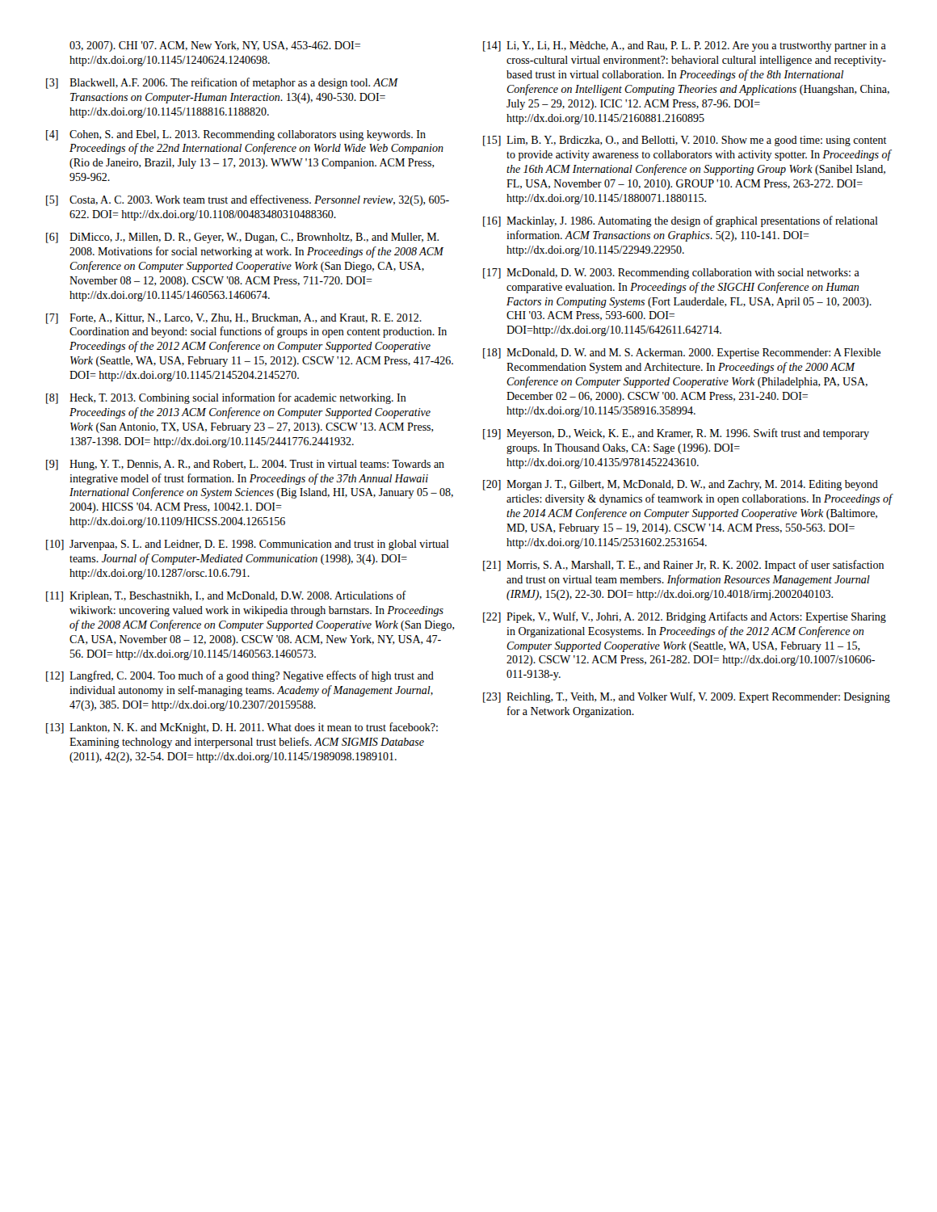03, 2007). CHI '07. ACM, New York, NY, USA, 453-462. DOI= http://dx.doi.org/10.1145/1240624.1240698.
[3] Blackwell, A.F. 2006. The reification of metaphor as a design tool. ACM Transactions on Computer-Human Interaction. 13(4), 490-530. DOI= http://dx.doi.org/10.1145/1188816.1188820.
[4] Cohen, S. and Ebel, L. 2013. Recommending collaborators using keywords. In Proceedings of the 22nd International Conference on World Wide Web Companion (Rio de Janeiro, Brazil, July 13 – 17, 2013). WWW '13 Companion. ACM Press, 959-962.
[5] Costa, A. C. 2003. Work team trust and effectiveness. Personnel review, 32(5), 605-622. DOI= http://dx.doi.org/10.1108/00483480310488360.
[6] DiMicco, J., Millen, D. R., Geyer, W., Dugan, C., Brownholtz, B., and Muller, M. 2008. Motivations for social networking at work. In Proceedings of the 2008 ACM Conference on Computer Supported Cooperative Work (San Diego, CA, USA, November 08 – 12, 2008). CSCW '08. ACM Press, 711-720. DOI= http://dx.doi.org/10.1145/1460563.1460674.
[7] Forte, A., Kittur, N., Larco, V., Zhu, H., Bruckman, A., and Kraut, R. E. 2012. Coordination and beyond: social functions of groups in open content production. In Proceedings of the 2012 ACM Conference on Computer Supported Cooperative Work (Seattle, WA, USA, February 11 – 15, 2012). CSCW '12. ACM Press, 417-426. DOI= http://dx.doi.org/10.1145/2145204.2145270.
[8] Heck, T. 2013. Combining social information for academic networking. In Proceedings of the 2013 ACM Conference on Computer Supported Cooperative Work (San Antonio, TX, USA, February 23 – 27, 2013). CSCW '13. ACM Press, 1387-1398. DOI= http://dx.doi.org/10.1145/2441776.2441932.
[9] Hung, Y. T., Dennis, A. R., and Robert, L. 2004. Trust in virtual teams: Towards an integrative model of trust formation. In Proceedings of the 37th Annual Hawaii International Conference on System Sciences (Big Island, HI, USA, January 05 – 08, 2004). HICSS '04. ACM Press, 10042.1. DOI= http://dx.doi.org/10.1109/HICSS.2004.1265156
[10] Jarvenpaa, S. L. and Leidner, D. E. 1998. Communication and trust in global virtual teams. Journal of Computer-Mediated Communication (1998), 3(4). DOI= http://dx.doi.org/10.1287/orsc.10.6.791.
[11] Kriplean, T., Beschastnikh, I., and McDonald, D.W. 2008. Articulations of wikiwork: uncovering valued work in wikipedia through barnstars. In Proceedings of the 2008 ACM Conference on Computer Supported Cooperative Work (San Diego, CA, USA, November 08 – 12, 2008). CSCW '08. ACM, New York, NY, USA, 47-56. DOI= http://dx.doi.org/10.1145/1460563.1460573.
[12] Langfred, C. 2004. Too much of a good thing? Negative effects of high trust and individual autonomy in self-managing teams. Academy of Management Journal, 47(3), 385. DOI= http://dx.doi.org/10.2307/20159588.
[13] Lankton, N. K. and McKnight, D. H. 2011. What does it mean to trust facebook?: Examining technology and interpersonal trust beliefs. ACM SIGMIS Database (2011), 42(2), 32-54. DOI= http://dx.doi.org/10.1145/1989098.1989101.
[14] Li, Y., Li, H., Mèdche, A., and Rau, P. L. P. 2012. Are you a trustworthy partner in a cross-cultural virtual environment?: behavioral cultural intelligence and receptivity-based trust in virtual collaboration. In Proceedings of the 8th International Conference on Intelligent Computing Theories and Applications (Huangshan, China, July 25 – 29, 2012). ICIC '12. ACM Press, 87-96. DOI= http://dx.doi.org/10.1145/2160881.2160895
[15] Lim, B. Y., Brdiczka, O., and Bellotti, V. 2010. Show me a good time: using content to provide activity awareness to collaborators with activity spotter. In Proceedings of the 16th ACM International Conference on Supporting Group Work (Sanibel Island, FL, USA, November 07 – 10, 2010). GROUP '10. ACM Press, 263-272. DOI= http://dx.doi.org/10.1145/1880071.1880115.
[16] Mackinlay, J. 1986. Automating the design of graphical presentations of relational information. ACM Transactions on Graphics. 5(2), 110-141. DOI= http://dx.doi.org/10.1145/22949.22950.
[17] McDonald, D. W. 2003. Recommending collaboration with social networks: a comparative evaluation. In Proceedings of the SIGCHI Conference on Human Factors in Computing Systems (Fort Lauderdale, FL, USA, April 05 – 10, 2003). CHI '03. ACM Press, 593-600. DOI= DOI=http://dx.doi.org/10.1145/642611.642714.
[18] McDonald, D. W. and M. S. Ackerman. 2000. Expertise Recommender: A Flexible Recommendation System and Architecture. In Proceedings of the 2000 ACM Conference on Computer Supported Cooperative Work (Philadelphia, PA, USA, December 02 – 06, 2000). CSCW '00. ACM Press, 231-240. DOI= http://dx.doi.org/10.1145/358916.358994.
[19] Meyerson, D., Weick, K. E., and Kramer, R. M. 1996. Swift trust and temporary groups. In Thousand Oaks, CA: Sage (1996). DOI= http://dx.doi.org/10.4135/9781452243610.
[20] Morgan J. T., Gilbert, M, McDonald, D. W., and Zachry, M. 2014. Editing beyond articles: diversity & dynamics of teamwork in open collaborations. In Proceedings of the 2014 ACM Conference on Computer Supported Cooperative Work (Baltimore, MD, USA, February 15 – 19, 2014). CSCW '14. ACM Press, 550-563. DOI= http://dx.doi.org/10.1145/2531602.2531654.
[21] Morris, S. A., Marshall, T. E., and Rainer Jr, R. K. 2002. Impact of user satisfaction and trust on virtual team members. Information Resources Management Journal (IRMJ), 15(2), 22-30. DOI= http://dx.doi.org/10.4018/irmj.2002040103.
[22] Pipek, V., Wulf, V., Johri, A. 2012. Bridging Artifacts and Actors: Expertise Sharing in Organizational Ecosystems. In Proceedings of the 2012 ACM Conference on Computer Supported Cooperative Work (Seattle, WA, USA, February 11 – 15, 2012). CSCW '12. ACM Press, 261-282. DOI= http://dx.doi.org/10.1007/s10606-011-9138-y.
[23] Reichling, T., Veith, M., and Volker Wulf, V. 2009. Expert Recommender: Designing for a Network Organization.